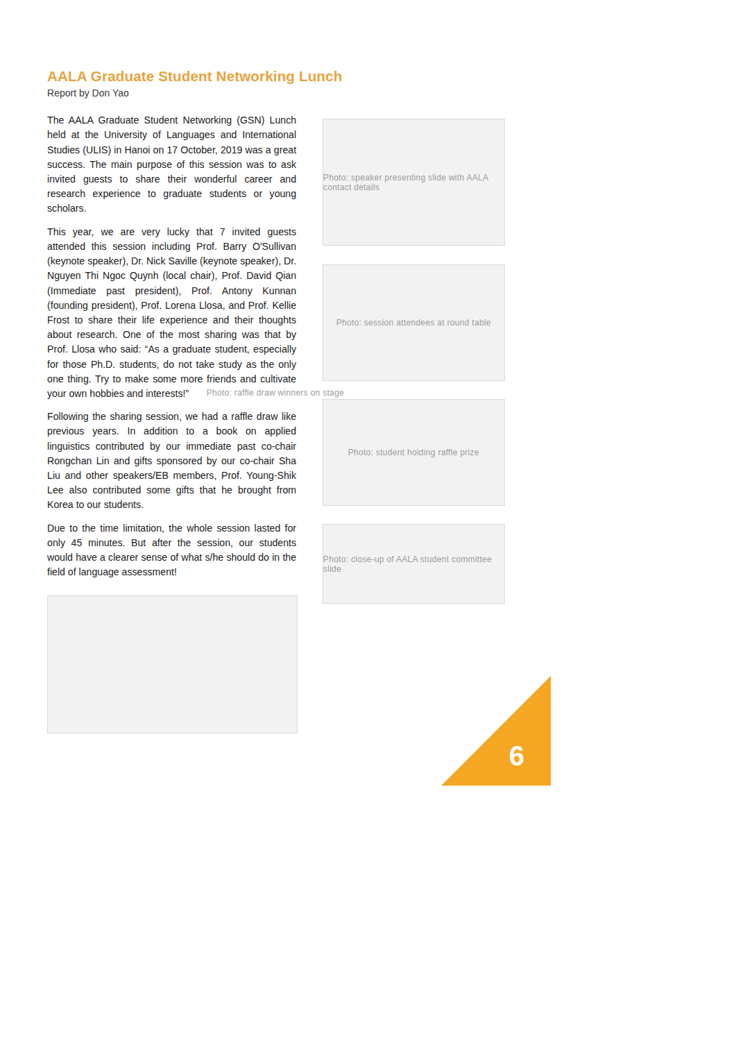AALA Graduate Student Networking Lunch
Report by Don Yao
The AALA Graduate Student Networking (GSN) Lunch held at the University of Languages and International Studies (ULIS) in Hanoi on 17 October, 2019 was a great success. The main purpose of this session was to ask invited guests to share their wonderful career and research experience to graduate students or young scholars.
This year, we are very lucky that 7 invited guests attended this session including Prof. Barry O'Sullivan (keynote speaker), Dr. Nick Saville (keynote speaker), Dr. Nguyen Thi Ngoc Quynh (local chair), Prof. David Qian (Immediate past president), Prof. Antony Kunnan (founding president), Prof. Lorena Llosa, and Prof. Kellie Frost to share their life experience and their thoughts about research. One of the most sharing was that by Prof. Llosa who said: “As a graduate student, especially for those Ph.D. students, do not take study as the only one thing. Try to make some more friends and cultivate your own hobbies and interests!”
Following the sharing session, we had a raffle draw like previous years. In addition to a book on applied linguistics contributed by our immediate past co-chair Rongchan Lin and gifts sponsored by our co-chair Sha Liu and other speakers/EB members, Prof. Young-Shik Lee also contributed some gifts that he brought from Korea to our students.
Due to the time limitation, the whole session lasted for only 45 minutes. But after the session, our students would have a clearer sense of what s/he should do in the field of language assessment!
Photo: raffle draw winners on stage
Photo: speaker presenting slide with AALA contact details
Photo: session attendees at round table
Photo: student holding raffle prize
Photo: close-up of AALA student committee slide
6